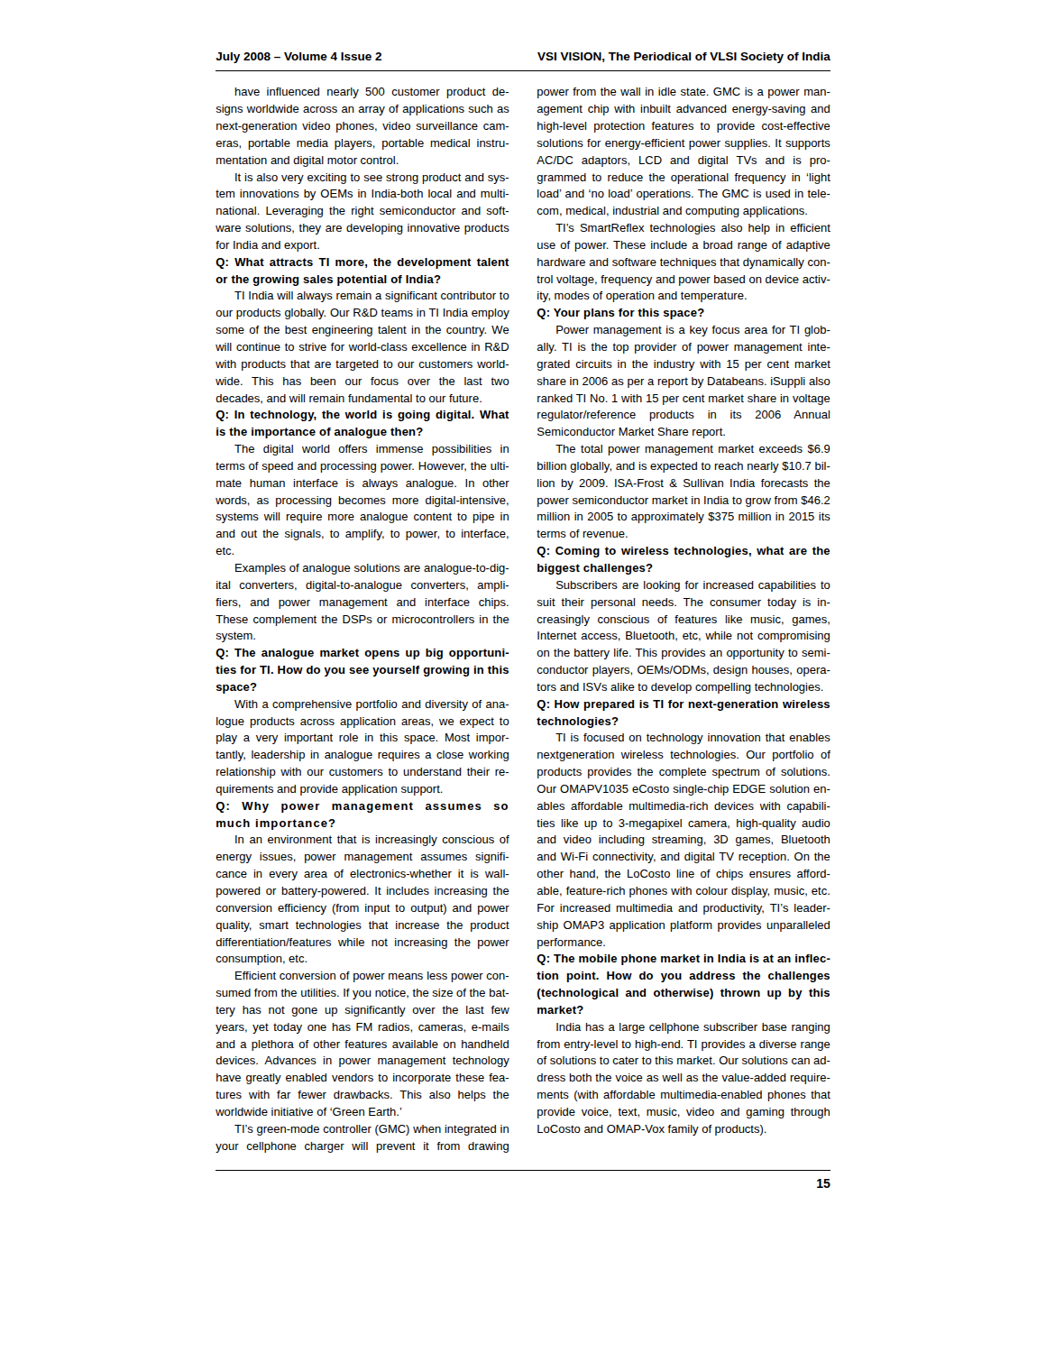July 2008 – Volume 4 Issue 2 VSI VISION, The Periodical of VLSI Society of India
have influenced nearly 500 customer product designs worldwide across an array of applications such as next-generation video phones, video surveillance cameras, portable media players, portable medical instrumentation and digital motor control.
It is also very exciting to see strong product and system innovations by OEMs in India-both local and multinational. Leveraging the right semiconductor and software solutions, they are developing innovative products for India and export.
Q: What attracts TI more, the development talent or the growing sales potential of India?
TI India will always remain a significant contributor to our products globally. Our R&D teams in TI India employ some of the best engineering talent in the country. We will continue to strive for world-class excellence in R&D with products that are targeted to our customers worldwide. This has been our focus over the last two decades, and will remain fundamental to our future.
Q: In technology, the world is going digital. What is the importance of analogue then?
The digital world offers immense possibilities in terms of speed and processing power. However, the ultimate human interface is always analogue. In other words, as processing becomes more digital-intensive, systems will require more analogue content to pipe in and out the signals, to amplify, to power, to interface, etc.
Examples of analogue solutions are analogue-to-digital converters, digital-to-analogue converters, amplifiers, and power management and interface chips. These complement the DSPs or microcontrollers in the system.
Q: The analogue market opens up big opportunities for TI. How do you see yourself growing in this space?
With a comprehensive portfolio and diversity of analogue products across application areas, we expect to play a very important role in this space. Most importantly, leadership in analogue requires a close working relationship with our customers to understand their requirements and provide application support.
Q: Why power management assumes so much importance?
In an environment that is increasingly conscious of energy issues, power management assumes significance in every area of electronics-whether it is wall-powered or battery-powered. It includes increasing the conversion efficiency (from input to output) and power quality, smart technologies that increase the product differentiation/features while not increasing the power consumption, etc.
Efficient conversion of power means less power consumed from the utilities. If you notice, the size of the battery has not gone up significantly over the last few years, yet today one has FM radios, cameras, e-mails and a plethora of other features available on handheld devices. Advances in power management technology have greatly enabled vendors to incorporate these features with far fewer drawbacks. This also helps the worldwide initiative of ‘Green Earth.’
TI’s green-mode controller (GMC) when integrated in your cellphone charger will prevent it from drawing power from the wall in idle state. GMC is a power management chip with inbuilt advanced energy-saving and high-level protection features to provide cost-effective solutions for energy-efficient power supplies. It supports AC/DC adaptors, LCD and digital TVs and is programmed to reduce the operational frequency in ‘light load’ and ‘no load’ operations. The GMC is used in telecom, medical, industrial and computing applications.
TI’s SmartReflex technologies also help in efficient use of power. These include a broad range of adaptive hardware and software techniques that dynamically control voltage, frequency and power based on device activity, modes of operation and temperature.
Q: Your plans for this space?
Power management is a key focus area for TI globally. TI is the top provider of power management integrated circuits in the industry with 15 per cent market share in 2006 as per a report by Databeans. iSuppli also ranked TI No. 1 with 15 per cent market share in voltage regulator/reference products in its 2006 Annual Semiconductor Market Share report.
The total power management market exceeds $6.9 billion globally, and is expected to reach nearly $10.7 billion by 2009. ISA-Frost & Sullivan India forecasts the power semiconductor market in India to grow from $46.2 million in 2005 to approximately $375 million in 2015 its terms of revenue.
Q: Coming to wireless technologies, what are the biggest challenges?
Subscribers are looking for increased capabilities to suit their personal needs. The consumer today is increasingly conscious of features like music, games, Internet access, Bluetooth, etc, while not compromising on the battery life. This provides an opportunity to semiconductor players, OEMs/ODMs, design houses, operators and ISVs alike to develop compelling technologies.
Q: How prepared is TI for next-generation wireless technologies?
TI is focused on technology innovation that enables nextgeneration wireless technologies. Our portfolio of products provides the complete spectrum of solutions. Our OMAPV1035 eCosto single-chip EDGE solution enables affordable multimedia-rich devices with capabilities like up to 3-megapixel camera, high-quality audio and video including streaming, 3D games, Bluetooth and Wi-Fi connectivity, and digital TV reception. On the other hand, the LoCosto line of chips ensures affordable, feature-rich phones with colour display, music, etc. For increased multimedia and productivity, TI’s leadership OMAP3 application platform provides unparalleled performance.
Q: The mobile phone market in India is at an inflection point. How do you address the challenges (technological and otherwise) thrown up by this market?
India has a large cellphone subscriber base ranging from entry-level to high-end. TI provides a diverse range of solutions to cater to this market. Our solutions can address both the voice as well as the value-added requirements (with affordable multimedia-enabled phones that provide voice, text, music, video and gaming through LoCosto and OMAP-Vox family of products).
15